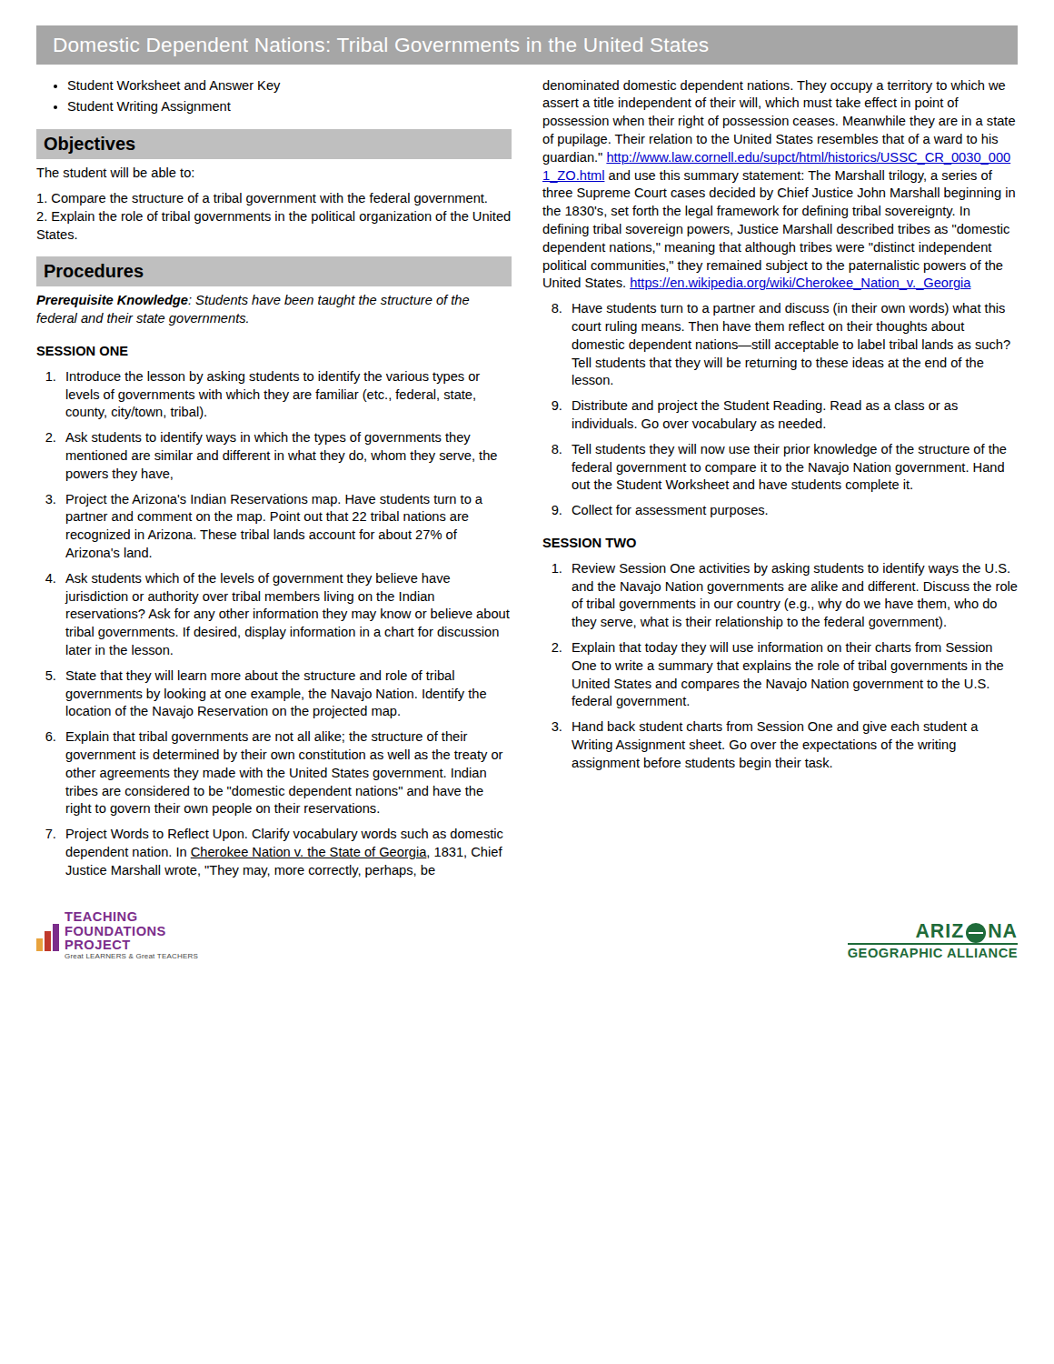Domestic Dependent Nations: Tribal Governments in the United States
Student Worksheet and Answer Key
Student Writing Assignment
Objectives
The student will be able to:
1. Compare the structure of a tribal government with the federal government.
2. Explain the role of tribal governments in the political organization of the United States.
Procedures
Prerequisite Knowledge: Students have been taught the structure of the federal and their state governments.
SESSION ONE
Introduce the lesson by asking students to identify the various types or levels of governments with which they are familiar (etc., federal, state, county, city/town, tribal).
Ask students to identify ways in which the types of governments they mentioned are similar and different in what they do, whom they serve, the powers they have,
Project the Arizona's Indian Reservations map. Have students turn to a partner and comment on the map. Point out that 22 tribal nations are recognized in Arizona. These tribal lands account for about 27% of Arizona's land.
Ask students which of the levels of government they believe have jurisdiction or authority over tribal members living on the Indian reservations? Ask for any other information they may know or believe about tribal governments. If desired, display information in a chart for discussion later in the lesson.
State that they will learn more about the structure and role of tribal governments by looking at one example, the Navajo Nation. Identify the location of the Navajo Reservation on the projected map.
Explain that tribal governments are not all alike; the structure of their government is determined by their own constitution as well as the treaty or other agreements they made with the United States government. Indian tribes are considered to be "domestic dependent nations" and have the right to govern their own people on their reservations.
Project Words to Reflect Upon. Clarify vocabulary words such as domestic dependent nation. In Cherokee Nation v. the State of Georgia, 1831, Chief Justice Marshall wrote, "They may, more correctly, perhaps, be
denominated domestic dependent nations. They occupy a territory to which we assert a title independent of their will, which must take effect in point of possession when their right of possession ceases. Meanwhile they are in a state of pupilage. Their relation to the United States resembles that of a ward to his guardian." http://www.law.cornell.edu/supct/html/historics/USSC_CR_0030_0001_ZO.html and use this summary statement: The Marshall trilogy, a series of three Supreme Court cases decided by Chief Justice John Marshall beginning in the 1830's, set forth the legal framework for defining tribal sovereignty. In defining tribal sovereign powers, Justice Marshall described tribes as "domestic dependent nations," meaning that although tribes were "distinct independent political communities," they remained subject to the paternalistic powers of the United States. https://en.wikipedia.org/wiki/Cherokee_Nation_v._Georgia
Have students turn to a partner and discuss (in their own words) what this court ruling means. Then have them reflect on their thoughts about domestic dependent nations—still acceptable to label tribal lands as such? Tell students that they will be returning to these ideas at the end of the lesson.
Distribute and project the Student Reading. Read as a class or as individuals. Go over vocabulary as needed.
Tell students they will now use their prior knowledge of the structure of the federal government to compare it to the Navajo Nation government. Hand out the Student Worksheet and have students complete it.
Collect for assessment purposes.
SESSION TWO
Review Session One activities by asking students to identify ways the U.S. and the Navajo Nation governments are alike and different. Discuss the role of tribal governments in our country (e.g., why do we have them, who do they serve, what is their relationship to the federal government).
Explain that today they will use information on their charts from Session One to write a summary that explains the role of tribal governments in the United States and compares the Navajo Nation government to the U.S. federal government.
Hand back student charts from Session One and give each student a Writing Assignment sheet. Go over the expectations of the writing assignment before students begin their task.
TEACHING
FOUNDATIONS
PROJECT
Great LEARNERS & Great TEACHERS
ARIZ NA
GEOGRAPHIC ALLIANCE